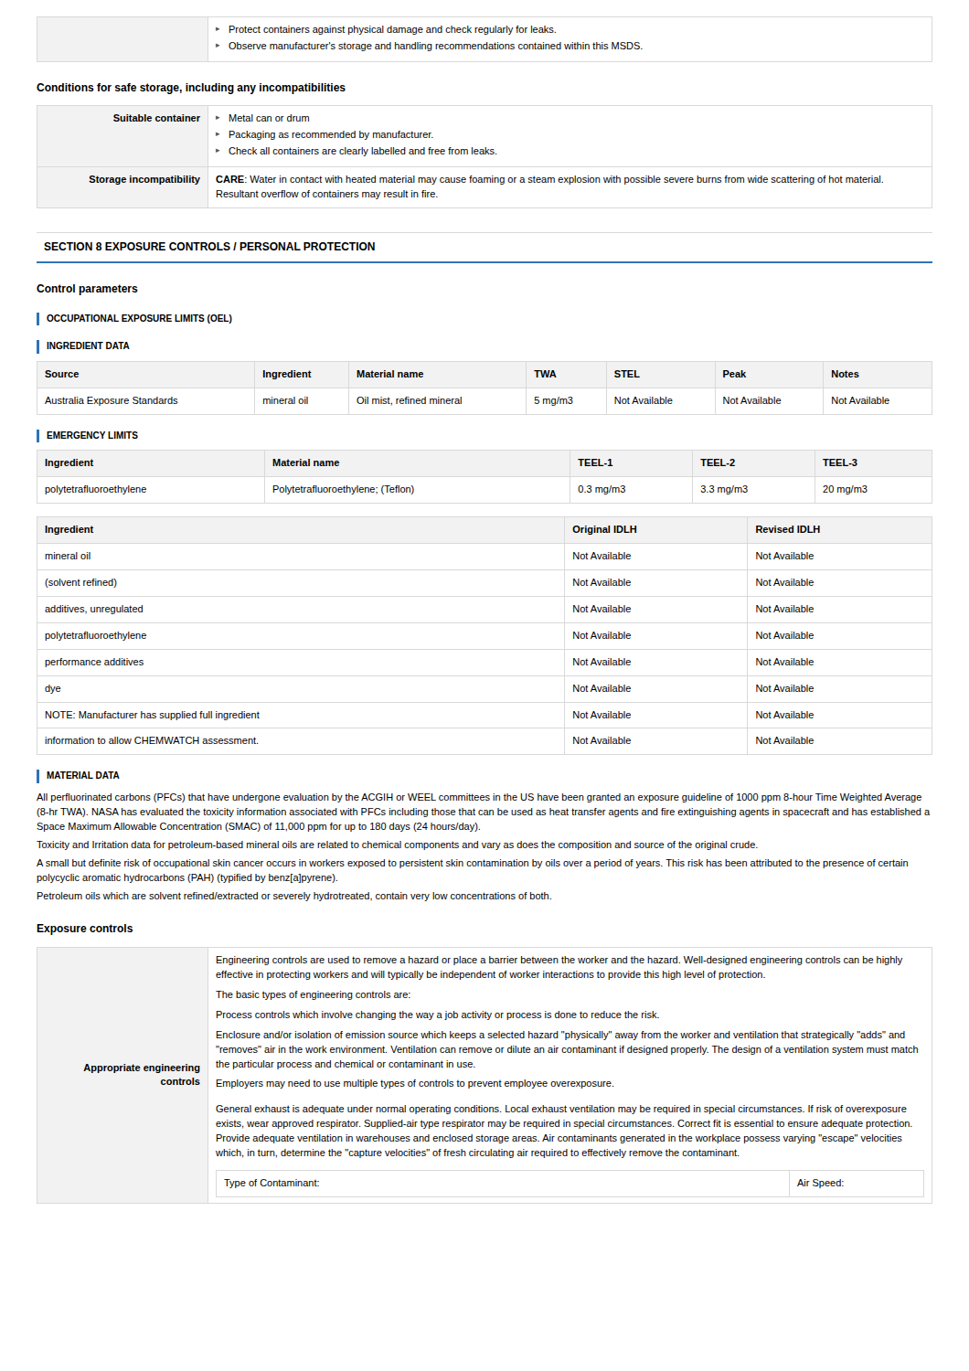| | Protect containers against physical damage and check regularly for leaks. Observe manufacturer's storage and handling recommendations contained within this MSDS. |
Conditions for safe storage, including any incompatibilities
| Suitable container | Metal can or drum Packaging as recommended by manufacturer. Check all containers are clearly labelled and free from leaks. |
| Storage incompatibility | CARE : Water in contact with heated material may cause foaming or a steam explosion with possible severe burns from wide scattering of hot material. Resultant overflow of containers may result in fire. |
SECTION 8 EXPOSURE CONTROLS / PERSONAL PROTECTION
Control parameters
OCCUPATIONAL EXPOSURE LIMITS (OEL)
INGREDIENT DATA
| Source | Ingredient | Material name | TWA | STEL | Peak | Notes |
| --- | --- | --- | --- | --- | --- | --- |
| Australia Exposure Standards | mineral oil | Oil mist, refined mineral | 5 mg/m3 | Not Available | Not Available | Not Available |
EMERGENCY LIMITS
| Ingredient | Material name | TEEL-1 | TEEL-2 | TEEL-3 |
| --- | --- | --- | --- | --- |
| polytetrafluoroethylene | Polytetrafluoroethylene; (Teflon) | 0.3 mg/m3 | 3.3 mg/m3 | 20 mg/m3 |
| Ingredient | Original IDLH | Revised IDLH |
| --- | --- | --- |
| mineral oil | Not Available | Not Available |
| (solvent refined) | Not Available | Not Available |
| additives, unregulated | Not Available | Not Available |
| polytetrafluoroethylene | Not Available | Not Available |
| performance additives | Not Available | Not Available |
| dye | Not Available | Not Available |
| NOTE: Manufacturer has supplied full ingredient | Not Available | Not Available |
| information to allow CHEMWATCH assessment. | Not Available | Not Available |
MATERIAL DATA
All perfluorinated carbons (PFCs) that have undergone evaluation by the ACGIH or WEEL committees in the US have been granted an exposure guideline of 1000 ppm 8-hour Time Weighted Average (8-hr TWA). NASA has evaluated the toxicity information associated with PFCs including those that can be used as heat transfer agents and fire extinguishing agents in spacecraft and has established a Space Maximum Allowable Concentration (SMAC) of 11,000 ppm for up to 180 days (24 hours/day).
Toxicity and Irritation data for petroleum-based mineral oils are related to chemical components and vary as does the composition and source of the original crude.
A small but definite risk of occupational skin cancer occurs in workers exposed to persistent skin contamination by oils over a period of years. This risk has been attributed to the presence of certain polycyclic aromatic hydrocarbons (PAH) (typified by benz[a]pyrene).
Petroleum oils which are solvent refined/extracted or severely hydrotreated, contain very low concentrations of both.
Exposure controls
| Appropriate engineering controls | Engineering controls are used to remove a hazard or place a barrier between the worker and the hazard. Well-designed engineering controls can be highly effective in protecting workers and will typically be independent of worker interactions to provide this high level of protection. The basic types of engineering controls are: Process controls which involve changing the way a job activity or process is done to reduce the risk. Enclosure and/or isolation of emission source which keeps a selected hazard "physically" away from the worker and ventilation that strategically "adds" and "removes" air in the work environment. Ventilation can remove or dilute an air contaminant if designed properly. The design of a ventilation system must match the particular process and chemical or contaminant in use. Employers may need to use multiple types of controls to prevent employee overexposure. General exhaust is adequate under normal operating conditions. Local exhaust ventilation may be required in special circumstances. If risk of overexposure exists, wear approved respirator. Supplied-air type respirator may be required in special circumstances. Correct fit is essential to ensure adequate protection. Provide adequate ventilation in warehouses and enclosed storage areas. Air contaminants generated in the workplace possess varying "escape" velocities which, in turn, determine the "capture velocities" of fresh circulating air required to effectively remove the contaminant. / Type of Contaminant: / Air Speed: / |